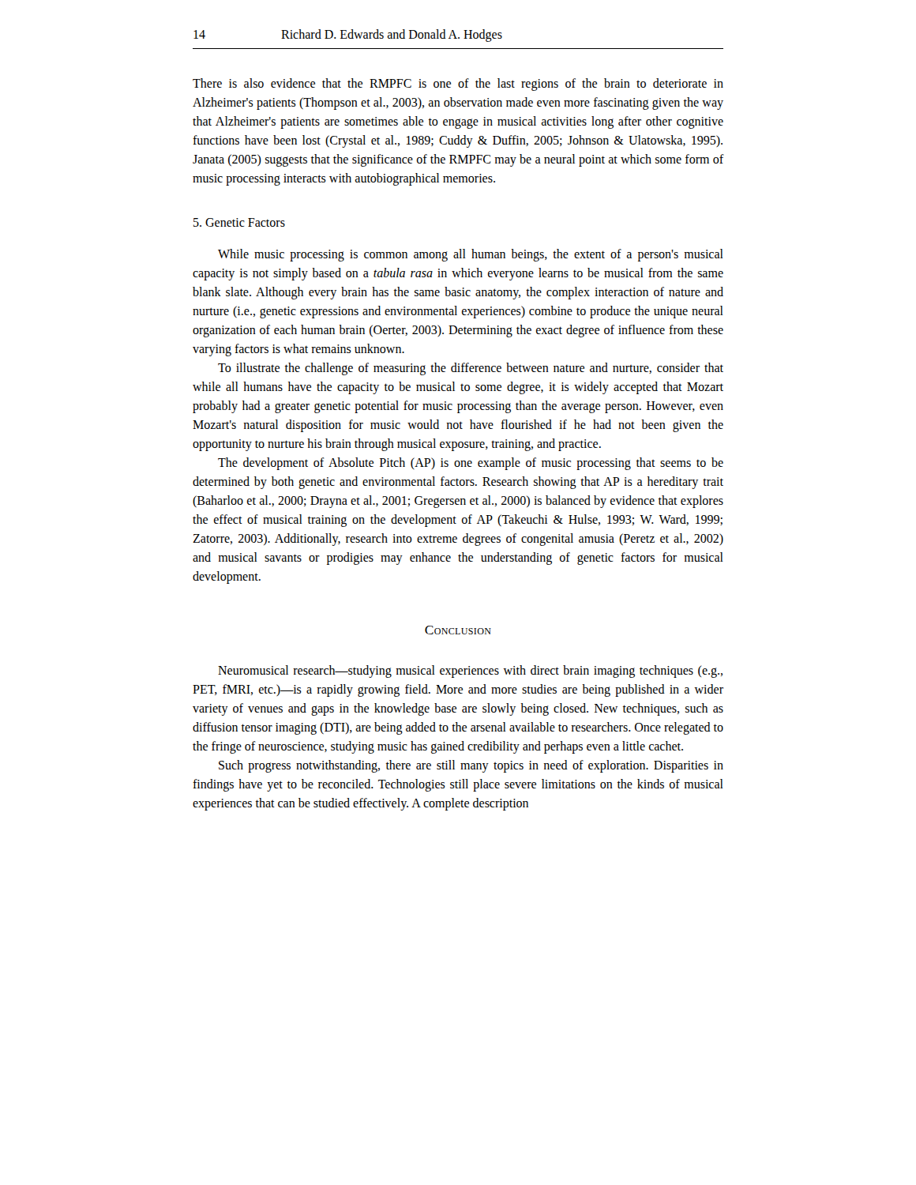14 Richard D. Edwards and Donald A. Hodges
There is also evidence that the RMPFC is one of the last regions of the brain to deteriorate in Alzheimer's patients (Thompson et al., 2003), an observation made even more fascinating given the way that Alzheimer's patients are sometimes able to engage in musical activities long after other cognitive functions have been lost (Crystal et al., 1989; Cuddy & Duffin, 2005; Johnson & Ulatowska, 1995). Janata (2005) suggests that the significance of the RMPFC may be a neural point at which some form of music processing interacts with autobiographical memories.
5. Genetic Factors
While music processing is common among all human beings, the extent of a person's musical capacity is not simply based on a tabula rasa in which everyone learns to be musical from the same blank slate. Although every brain has the same basic anatomy, the complex interaction of nature and nurture (i.e., genetic expressions and environmental experiences) combine to produce the unique neural organization of each human brain (Oerter, 2003). Determining the exact degree of influence from these varying factors is what remains unknown.
To illustrate the challenge of measuring the difference between nature and nurture, consider that while all humans have the capacity to be musical to some degree, it is widely accepted that Mozart probably had a greater genetic potential for music processing than the average person. However, even Mozart's natural disposition for music would not have flourished if he had not been given the opportunity to nurture his brain through musical exposure, training, and practice.
The development of Absolute Pitch (AP) is one example of music processing that seems to be determined by both genetic and environmental factors. Research showing that AP is a hereditary trait (Baharloo et al., 2000; Drayna et al., 2001; Gregersen et al., 2000) is balanced by evidence that explores the effect of musical training on the development of AP (Takeuchi & Hulse, 1993; W. Ward, 1999; Zatorre, 2003). Additionally, research into extreme degrees of congenital amusia (Peretz et al., 2002) and musical savants or prodigies may enhance the understanding of genetic factors for musical development.
Conclusion
Neuromusical research—studying musical experiences with direct brain imaging techniques (e.g., PET, fMRI, etc.)—is a rapidly growing field. More and more studies are being published in a wider variety of venues and gaps in the knowledge base are slowly being closed. New techniques, such as diffusion tensor imaging (DTI), are being added to the arsenal available to researchers. Once relegated to the fringe of neuroscience, studying music has gained credibility and perhaps even a little cachet.
Such progress notwithstanding, there are still many topics in need of exploration. Disparities in findings have yet to be reconciled. Technologies still place severe limitations on the kinds of musical experiences that can be studied effectively. A complete description